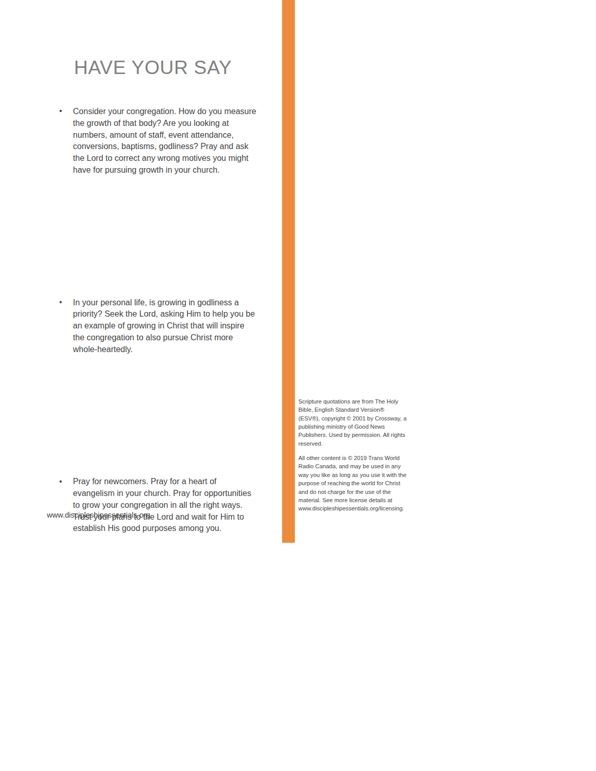HAVE YOUR SAY
Consider your congregation. How do you measure the growth of that body? Are you looking at numbers, amount of staff, event attendance, conversions, baptisms, godliness? Pray and ask the Lord to correct any wrong motives you might have for pursuing growth in your church.
In your personal life, is growing in godliness a priority? Seek the Lord, asking Him to help you be an example of growing in Christ that will inspire the congregation to also pursue Christ more whole-heartedly.
Pray for newcomers. Pray for a heart of evangelism in your church. Pray for opportunities to grow your congregation in all the right ways. Trust your plans to the Lord and wait for Him to establish His good purposes among you.
Scripture quotations are from The Holy Bible, English Standard Version® (ESV®), copyright © 2001 by Crossway, a publishing ministry of Good News Publishers. Used by permission. All rights reserved.
All other content is © 2019 Trans World Radio Canada, and may be used in any way you like as long as you use it with the purpose of reaching the world for Christ and do not charge for the use of the material. See more license details at www.discipleshipessentials.org/licensing.
www.discipleshipessentials.org